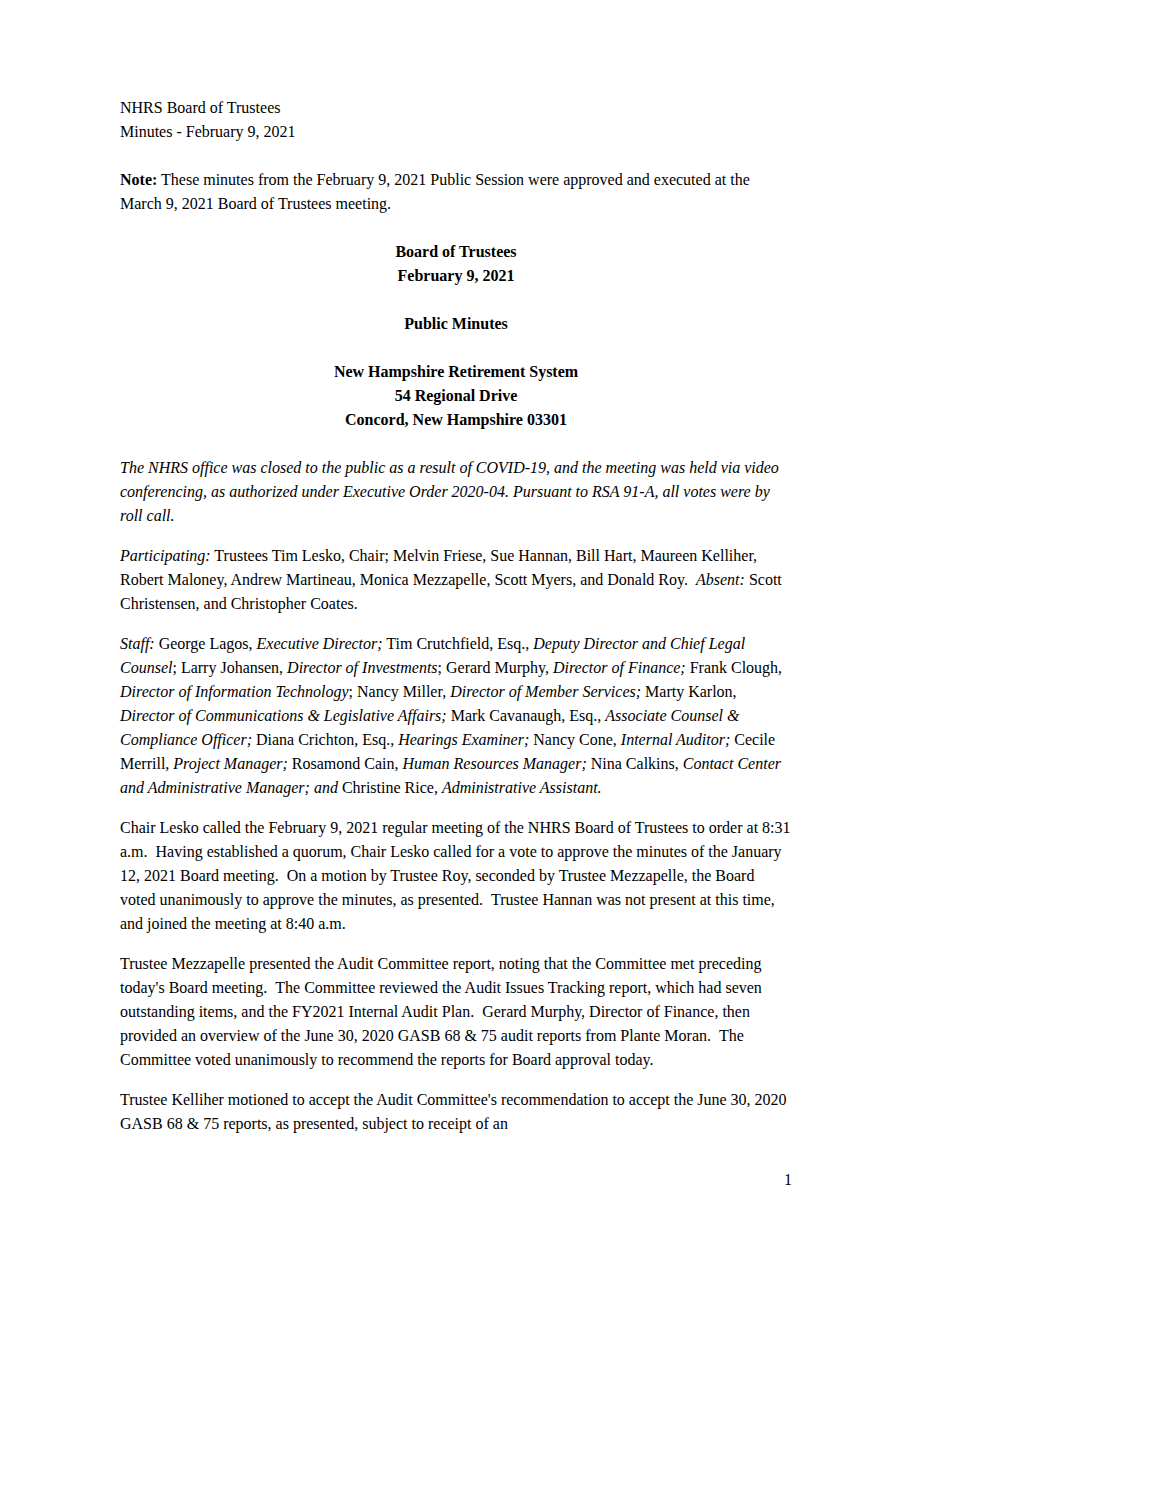NHRS Board of Trustees
Minutes - February 9, 2021
Note: These minutes from the February 9, 2021 Public Session were approved and executed at the March 9, 2021 Board of Trustees meeting.
Board of Trustees
February 9, 2021
Public Minutes
New Hampshire Retirement System
54 Regional Drive
Concord, New Hampshire 03301
The NHRS office was closed to the public as a result of COVID-19, and the meeting was held via video conferencing, as authorized under Executive Order 2020-04. Pursuant to RSA 91-A, all votes were by roll call.
Participating: Trustees Tim Lesko, Chair; Melvin Friese, Sue Hannan, Bill Hart, Maureen Kelliher, Robert Maloney, Andrew Martineau, Monica Mezzapelle, Scott Myers, and Donald Roy. Absent: Scott Christensen, and Christopher Coates.
Staff: George Lagos, Executive Director; Tim Crutchfield, Esq., Deputy Director and Chief Legal Counsel; Larry Johansen, Director of Investments; Gerard Murphy, Director of Finance; Frank Clough, Director of Information Technology; Nancy Miller, Director of Member Services; Marty Karlon, Director of Communications & Legislative Affairs; Mark Cavanaugh, Esq., Associate Counsel & Compliance Officer; Diana Crichton, Esq., Hearings Examiner; Nancy Cone, Internal Auditor; Cecile Merrill, Project Manager; Rosamond Cain, Human Resources Manager; Nina Calkins, Contact Center and Administrative Manager; and Christine Rice, Administrative Assistant.
Chair Lesko called the February 9, 2021 regular meeting of the NHRS Board of Trustees to order at 8:31 a.m. Having established a quorum, Chair Lesko called for a vote to approve the minutes of the January 12, 2021 Board meeting. On a motion by Trustee Roy, seconded by Trustee Mezzapelle, the Board voted unanimously to approve the minutes, as presented. Trustee Hannan was not present at this time, and joined the meeting at 8:40 a.m.
Trustee Mezzapelle presented the Audit Committee report, noting that the Committee met preceding today's Board meeting. The Committee reviewed the Audit Issues Tracking report, which had seven outstanding items, and the FY2021 Internal Audit Plan. Gerard Murphy, Director of Finance, then provided an overview of the June 30, 2020 GASB 68 & 75 audit reports from Plante Moran. The Committee voted unanimously to recommend the reports for Board approval today.
Trustee Kelliher motioned to accept the Audit Committee's recommendation to accept the June 30, 2020 GASB 68 & 75 reports, as presented, subject to receipt of an
1